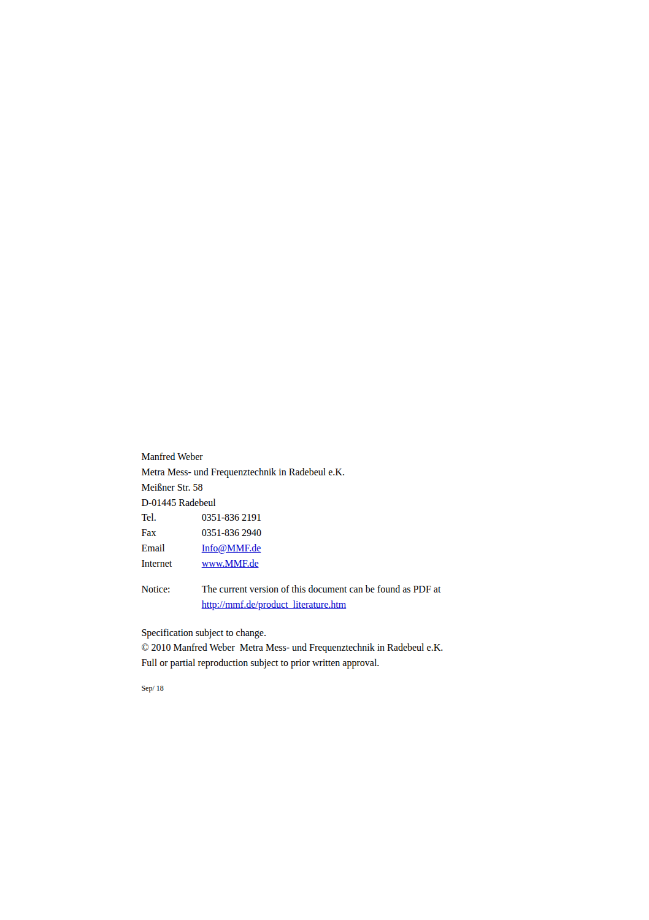Manfred Weber
Metra Mess- und Frequenztechnik in Radebeul e.K.
Meißner Str. 58
D-01445 Radebeul
| Tel. | 0351-836 2191 |
| Fax | 0351-836 2940 |
| Email | Info@MMF.de |
| Internet | www.MMF.de |
| Notice: | The current version of this document can be found as PDF at http://mmf.de/product_literature.htm |
Specification subject to change.
© 2010 Manfred Weber Metra Mess- und Frequenztechnik in Radebeul e.K.
Full or partial reproduction subject to prior written approval.
Sep/ 18